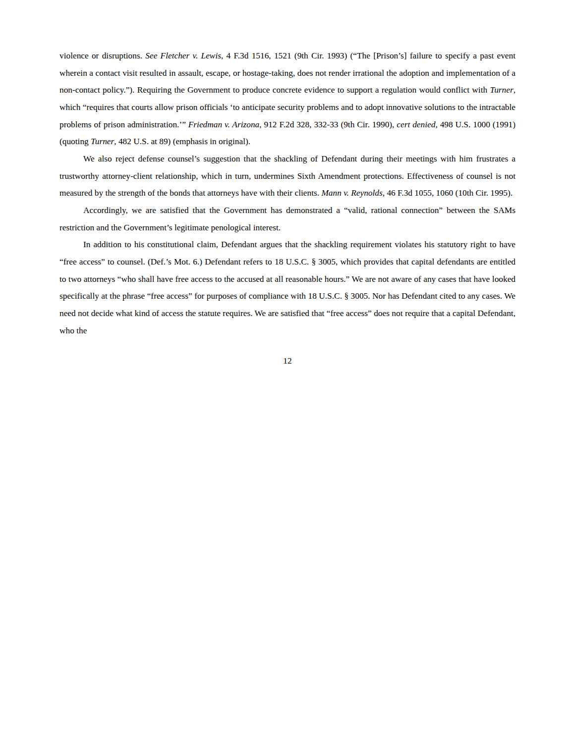violence or disruptions. See Fletcher v. Lewis, 4 F.3d 1516, 1521 (9th Cir. 1993) (“The [Prison’s] failure to specify a past event wherein a contact visit resulted in assault, escape, or hostage-taking, does not render irrational the adoption and implementation of a non-contact policy.”). Requiring the Government to produce concrete evidence to support a regulation would conflict with Turner, which “requires that courts allow prison officials ‘to anticipate security problems and to adopt innovative solutions to the intractable problems of prison administration.’” Friedman v. Arizona, 912 F.2d 328, 332-33 (9th Cir. 1990), cert denied, 498 U.S. 1000 (1991) (quoting Turner, 482 U.S. at 89) (emphasis in original).
We also reject defense counsel’s suggestion that the shackling of Defendant during their meetings with him frustrates a trustworthy attorney-client relationship, which in turn, undermines Sixth Amendment protections. Effectiveness of counsel is not measured by the strength of the bonds that attorneys have with their clients. Mann v. Reynolds, 46 F.3d 1055, 1060 (10th Cir. 1995).
Accordingly, we are satisfied that the Government has demonstrated a “valid, rational connection” between the SAMs restriction and the Government’s legitimate penological interest.
In addition to his constitutional claim, Defendant argues that the shackling requirement violates his statutory right to have “free access” to counsel. (Def.’s Mot. 6.) Defendant refers to 18 U.S.C. § 3005, which provides that capital defendants are entitled to two attorneys “who shall have free access to the accused at all reasonable hours.” We are not aware of any cases that have looked specifically at the phrase “free access” for purposes of compliance with 18 U.S.C. § 3005. Nor has Defendant cited to any cases. We need not decide what kind of access the statute requires. We are satisfied that “free access” does not require that a capital Defendant, who the
12